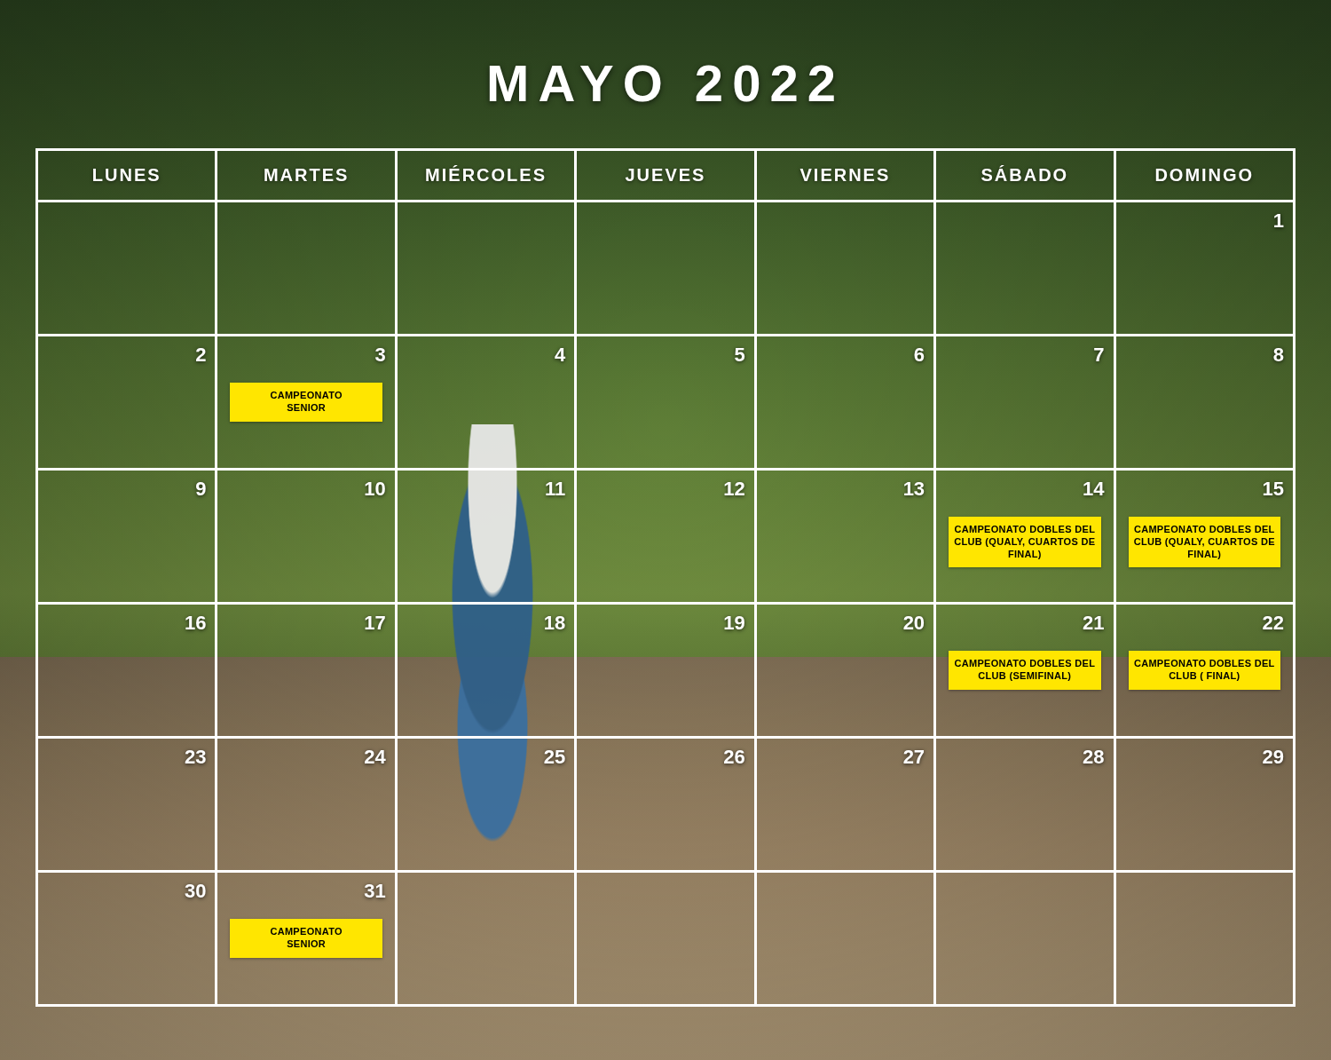MAYO 2022
| LUNES | MARTES | MIÉRCOLES | JUEVES | VIERNES | SÁBADO | DOMINGO |
| --- | --- | --- | --- | --- | --- | --- |
| | | | | | | 1 |
| 2 | 3 Campeonato Senior | 4 | 5 | 6 | 7 | 8 |
| 9 | 10 | 11 | 12 | 13 | 14 Campeonato dobles del club (qualy, cuartos de final) | 15 Campeonato dobles del club (qualy, cuartos de final) |
| 16 | 17 | 18 | 19 | 20 | 21 Campeonato dobles del club (semifinal) | 22 Campeonato dobles del club ( final) |
| 23 | 24 | 25 | 26 | 27 | 28 | 29 |
| 30 | 31 Campeonato Senior | | | | | |